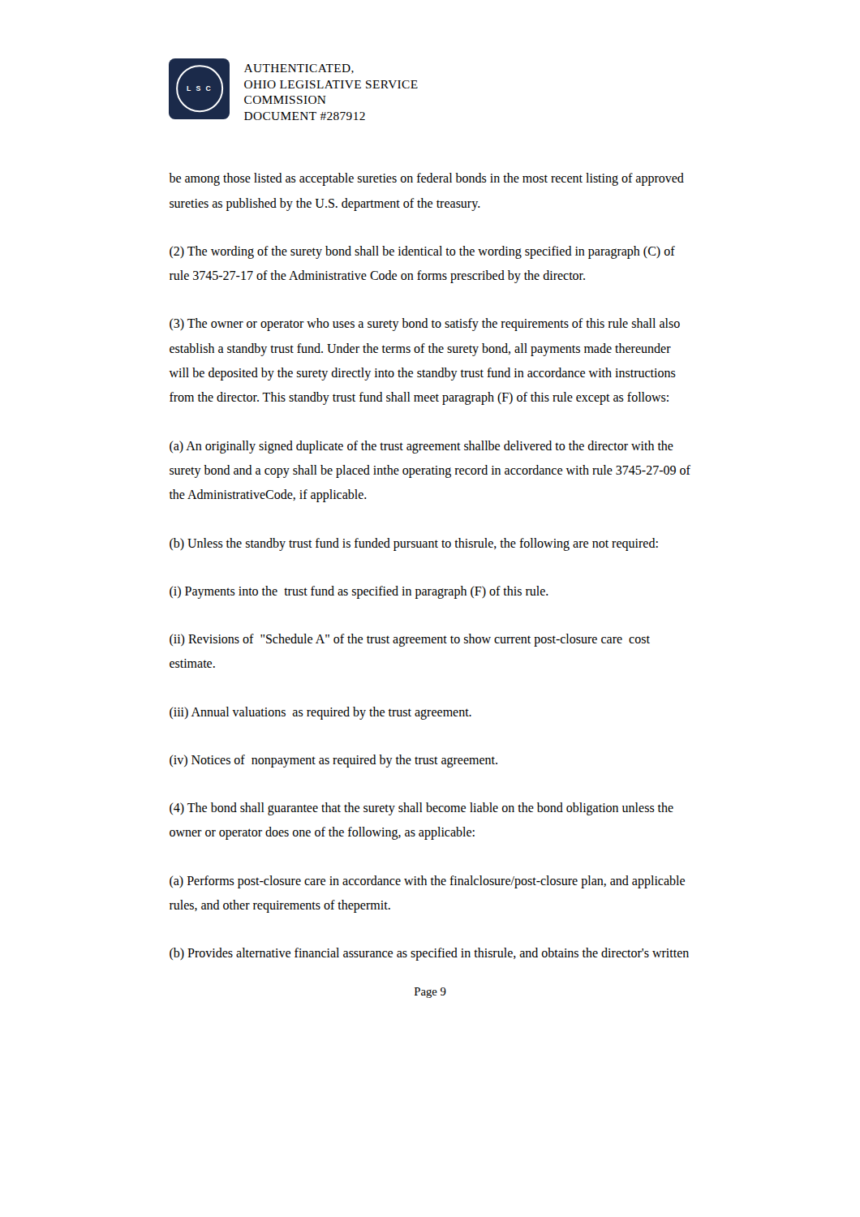L S C
AUTHENTICATED,
OHIO LEGISLATIVE SERVICE
COMMISSION
DOCUMENT #287912
be among those listed as acceptable sureties on federal bonds in the most recent listing of approved sureties as published by the U.S. department of the treasury.
(2) The wording of the surety bond shall be identical to the wording specified in paragraph (C) of rule 3745-27-17 of the Administrative Code on forms prescribed by the director.
(3) The owner or operator who uses a surety bond to satisfy the requirements of this rule shall also establish a standby trust fund. Under the terms of the surety bond, all payments made thereunder will be deposited by the surety directly into the standby trust fund in accordance with instructions from the director. This standby trust fund shall meet paragraph (F) of this rule except as follows:
(a) An originally signed duplicate of the trust agreement shallbe delivered to the director with the surety bond and a copy shall be placed inthe operating record in accordance with rule 3745-27-09 of the AdministrativeCode, if applicable.
(b) Unless the standby trust fund is funded pursuant to thisrule, the following are not required:
(i) Payments into the trust fund as specified in paragraph (F) of this rule.
(ii) Revisions of "Schedule A" of the trust agreement to show current post-closure care cost estimate.
(iii) Annual valuations as required by the trust agreement.
(iv) Notices of nonpayment as required by the trust agreement.
(4) The bond shall guarantee that the surety shall become liable on the bond obligation unless the owner or operator does one of the following, as applicable:
(a) Performs post-closure care in accordance with the finalclosure/post-closure plan, and applicable rules, and other requirements of thepermit.
(b) Provides alternative financial assurance as specified in thisrule, and obtains the director's written
Page 9